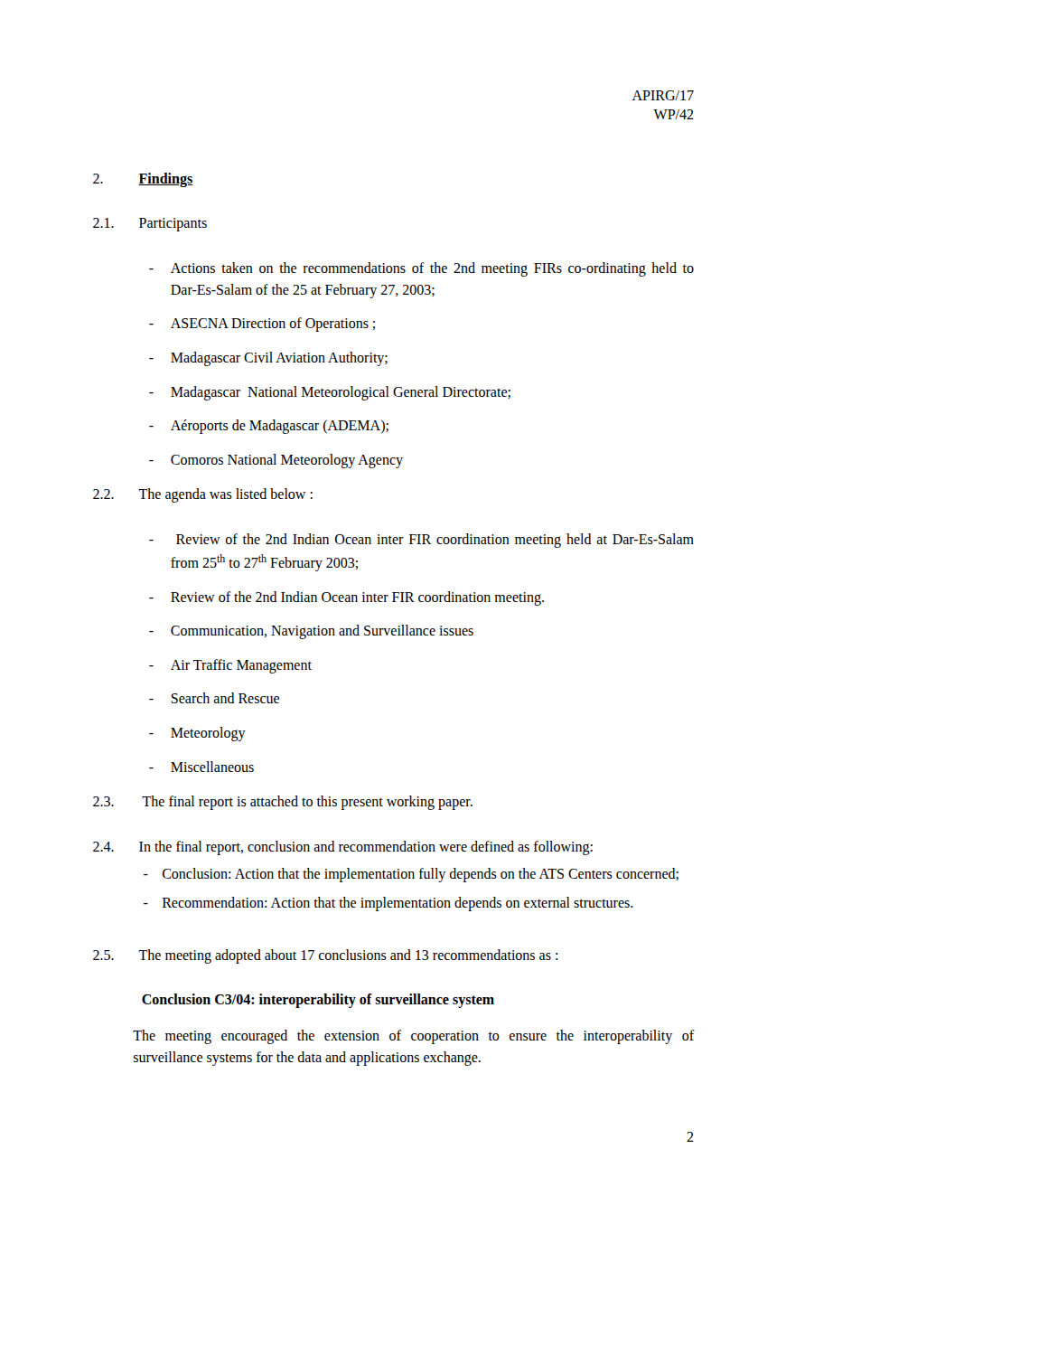APIRG/17
WP/42
2.
Findings
2.1.
Participants
Actions taken on the recommendations of the 2nd meeting FIRs co-ordinating held to Dar-Es-Salam of the 25 at February 27, 2003;
ASECNA Direction of Operations ;
Madagascar Civil Aviation Authority;
Madagascar National Meteorological General Directorate;
Aéroports de Madagascar (ADEMA);
Comoros National Meteorology Agency
2.2.
The agenda was listed below :
Review of the 2nd Indian Ocean inter FIR coordination meeting held at Dar-Es-Salam from 25th to 27th February 2003;
Review of the 2nd Indian Ocean inter FIR coordination meeting.
Communication, Navigation and Surveillance issues
Air Traffic Management
Search and Rescue
Meteorology
Miscellaneous
2.3.
The final report is attached to this present working paper.
2.4.
In the final report, conclusion and recommendation were defined as following:
Conclusion: Action that the implementation fully depends on the ATS Centers concerned;
Recommendation: Action that the implementation depends on external structures.
2.5.
The meeting adopted about 17 conclusions and 13 recommendations as :
Conclusion C3/04: interoperability of surveillance system
The meeting encouraged the extension of cooperation to ensure the interoperability of surveillance systems for the data and applications exchange.
2